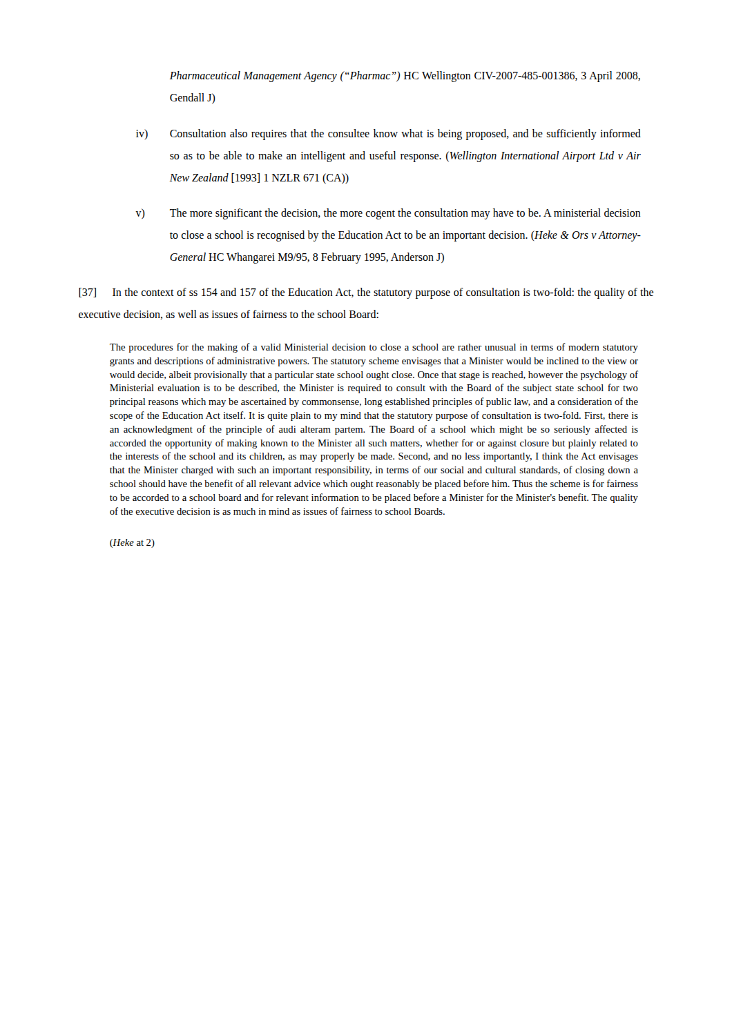Pharmaceutical Management Agency (“Pharmac”) HC Wellington CIV-2007-485-001386, 3 April 2008, Gendall J)
iv)
Consultation also requires that the consultee know what is being proposed, and be sufficiently informed so as to be able to make an intelligent and useful response. (Wellington International Airport Ltd v Air New Zealand [1993] 1 NZLR 671 (CA))
v)
The more significant the decision, the more cogent the consultation may have to be. A ministerial decision to close a school is recognised by the Education Act to be an important decision. (Heke & Ors v Attorney-General HC Whangarei M9/95, 8 February 1995, Anderson J)
[37] In the context of ss 154 and 157 of the Education Act, the statutory purpose of consultation is two-fold: the quality of the executive decision, as well as issues of fairness to the school Board:
The procedures for the making of a valid Ministerial decision to close a school are rather unusual in terms of modern statutory grants and descriptions of administrative powers. The statutory scheme envisages that a Minister would be inclined to the view or would decide, albeit provisionally that a particular state school ought close. Once that stage is reached, however the psychology of Ministerial evaluation is to be described, the Minister is required to consult with the Board of the subject state school for two principal reasons which may be ascertained by commonsense, long established principles of public law, and a consideration of the scope of the Education Act itself. It is quite plain to my mind that the statutory purpose of consultation is two-fold. First, there is an acknowledgment of the principle of audi alteram partem. The Board of a school which might be so seriously affected is accorded the opportunity of making known to the Minister all such matters, whether for or against closure but plainly related to the interests of the school and its children, as may properly be made. Second, and no less importantly, I think the Act envisages that the Minister charged with such an important responsibility, in terms of our social and cultural standards, of closing down a school should have the benefit of all relevant advice which ought reasonably be placed before him. Thus the scheme is for fairness to be accorded to a school board and for relevant information to be placed before a Minister for the Minister's benefit. The quality of the executive decision is as much in mind as issues of fairness to school Boards.
(Heke at 2)